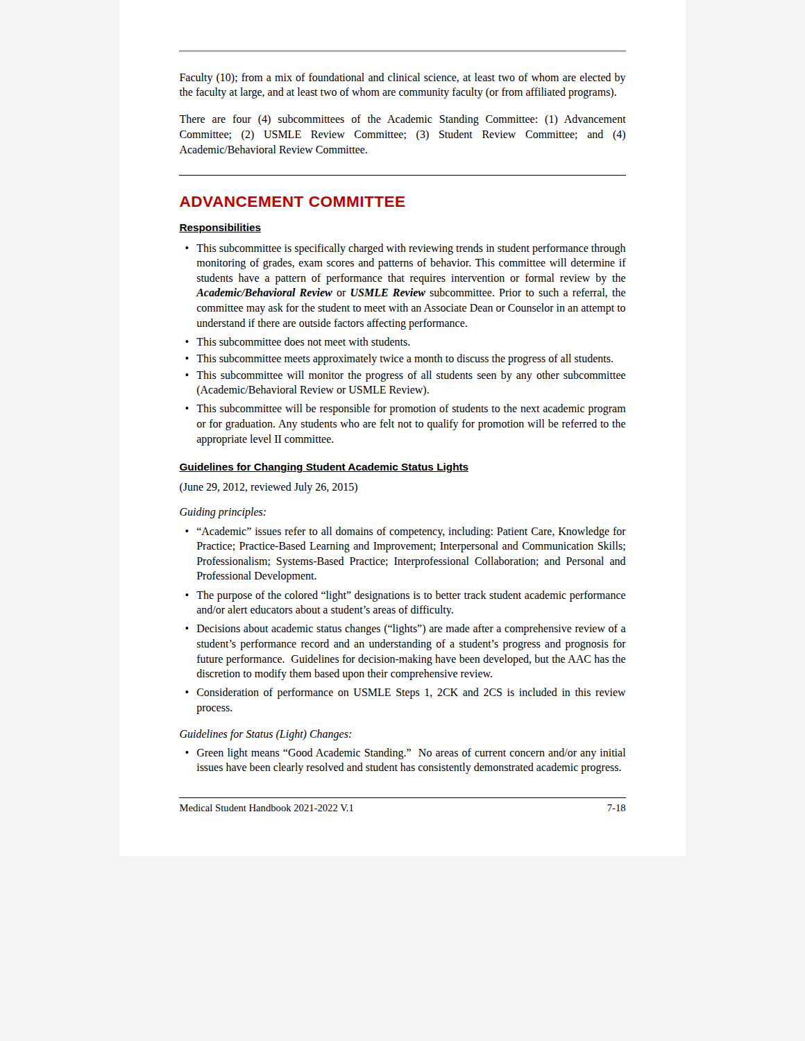Faculty (10); from a mix of foundational and clinical science, at least two of whom are elected by the faculty at large, and at least two of whom are community faculty (or from affiliated programs).
There are four (4) subcommittees of the Academic Standing Committee: (1) Advancement Committee; (2) USMLE Review Committee; (3) Student Review Committee; and (4) Academic/Behavioral Review Committee.
ADVANCEMENT COMMITTEE
Responsibilities
This subcommittee is specifically charged with reviewing trends in student performance through monitoring of grades, exam scores and patterns of behavior. This committee will determine if students have a pattern of performance that requires intervention or formal review by the Academic/Behavioral Review or USMLE Review subcommittee. Prior to such a referral, the committee may ask for the student to meet with an Associate Dean or Counselor in an attempt to understand if there are outside factors affecting performance.
This subcommittee does not meet with students.
This subcommittee meets approximately twice a month to discuss the progress of all students.
This subcommittee will monitor the progress of all students seen by any other subcommittee (Academic/Behavioral Review or USMLE Review).
This subcommittee will be responsible for promotion of students to the next academic program or for graduation. Any students who are felt not to qualify for promotion will be referred to the appropriate level II committee.
Guidelines for Changing Student Academic Status Lights
(June 29, 2012, reviewed July 26, 2015)
Guiding principles:
“Academic” issues refer to all domains of competency, including: Patient Care, Knowledge for Practice; Practice-Based Learning and Improvement; Interpersonal and Communication Skills; Professionalism; Systems-Based Practice; Interprofessional Collaboration; and Personal and Professional Development.
The purpose of the colored “light” designations is to better track student academic performance and/or alert educators about a student’s areas of difficulty.
Decisions about academic status changes (“lights”) are made after a comprehensive review of a student’s performance record and an understanding of a student’s progress and prognosis for future performance. Guidelines for decision-making have been developed, but the AAC has the discretion to modify them based upon their comprehensive review.
Consideration of performance on USMLE Steps 1, 2CK and 2CS is included in this review process.
Guidelines for Status (Light) Changes:
Green light means “Good Academic Standing.” No areas of current concern and/or any initial issues have been clearly resolved and student has consistently demonstrated academic progress.
Medical Student Handbook 2021-2022 V.1 7-18